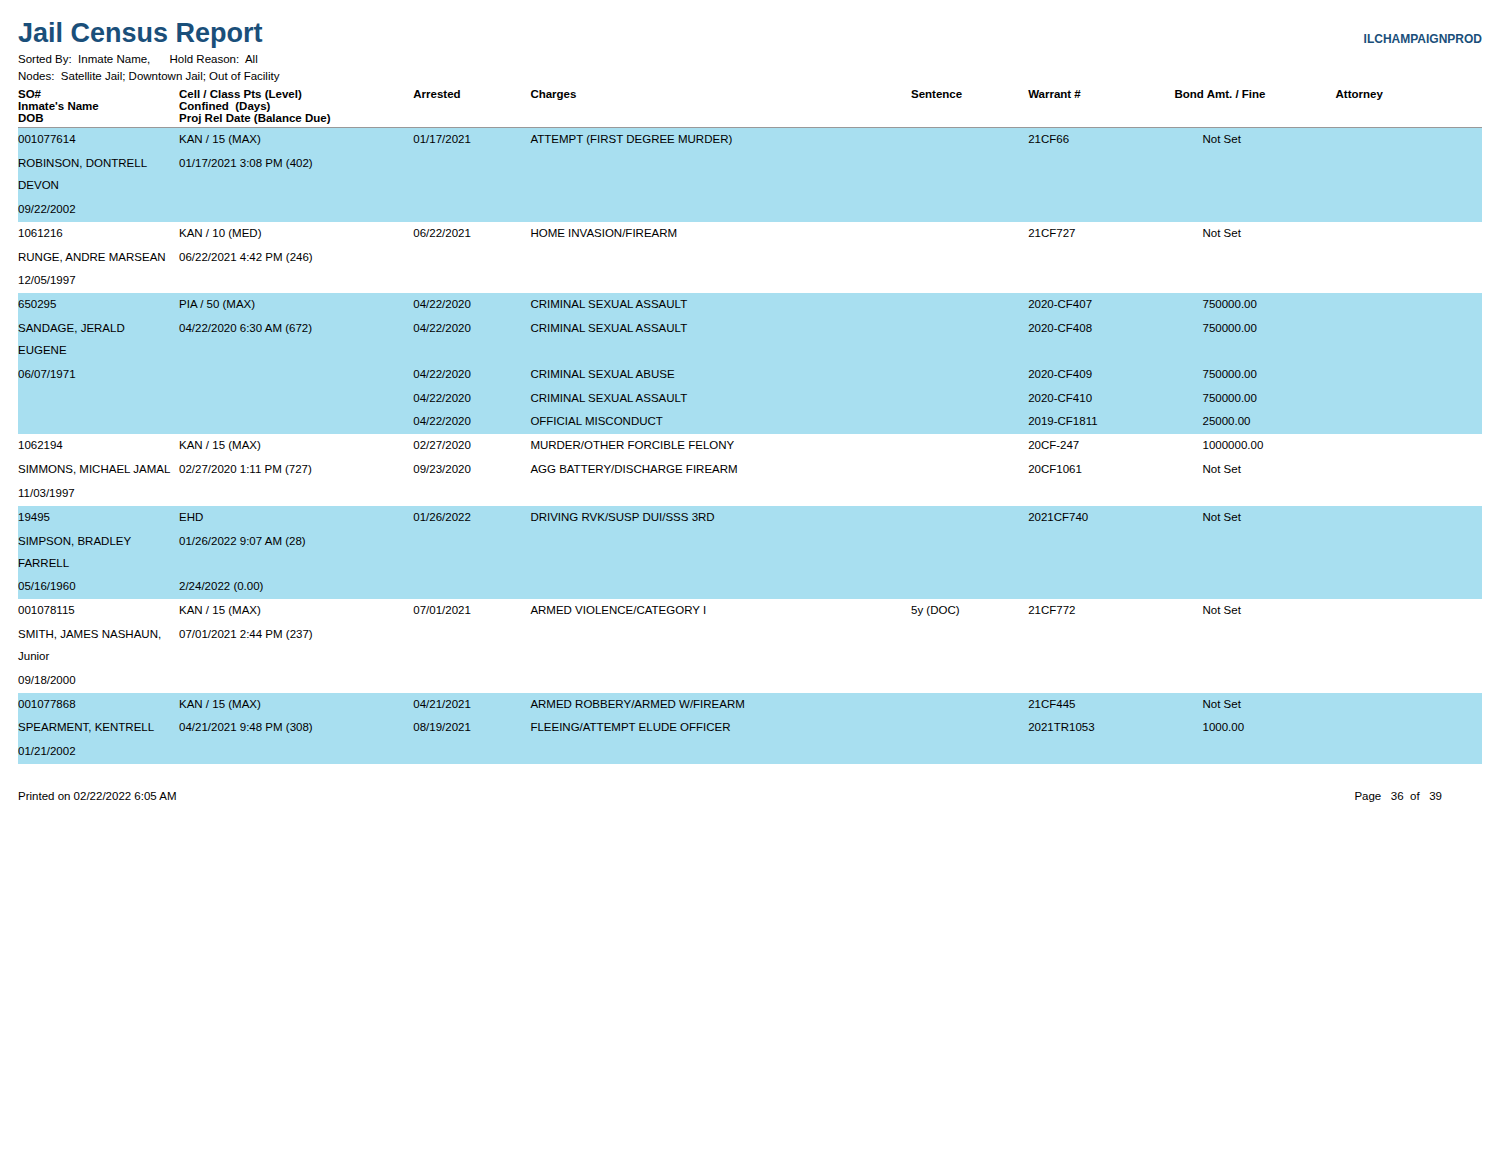Jail Census Report
ILCHAMPAIGNPROD
Sorted By: Inmate Name, Hold Reason: All
Nodes: Satellite Jail; Downtown Jail; Out of Facility
| SO# | Cell / Class Pts (Level) | Arrested | Charges | Sentence | Warrant # | Bond Amt. / Fine | Attorney |
| --- | --- | --- | --- | --- | --- | --- | --- |
| Inmate's Name | Confined (Days) | | | | | | |
| DOB | Proj Rel Date (Balance Due) | | | | | | |
| 001077614 | KAN / 15 (MAX) | 01/17/2021 | ATTEMPT (FIRST DEGREE MURDER) | | 21CF66 | Not Set | |
| ROBINSON, DONTRELL DEVON | 01/17/2021 3:08 PM (402) | | | | | | |
| 09/22/2002 | | | | | | | |
| 1061216 | KAN / 10 (MED) | 06/22/2021 | HOME INVASION/FIREARM | | 21CF727 | Not Set | |
| RUNGE, ANDRE MARSEAN | 06/22/2021 4:42 PM (246) | | | | | | |
| 12/05/1997 | | | | | | | |
| 650295 | PIA / 50 (MAX) | 04/22/2020 | CRIMINAL SEXUAL ASSAULT | | 2020-CF407 | 750000.00 | |
| SANDAGE, JERALD EUGENE | 04/22/2020 6:30 AM (672) | 04/22/2020 | CRIMINAL SEXUAL ASSAULT | | 2020-CF408 | 750000.00 | |
| 06/07/1971 | | 04/22/2020 | CRIMINAL SEXUAL ABUSE | | 2020-CF409 | 750000.00 | |
| | | 04/22/2020 | CRIMINAL SEXUAL ASSAULT | | 2020-CF410 | 750000.00 | |
| | | 04/22/2020 | OFFICIAL MISCONDUCT | | 2019-CF1811 | 25000.00 | |
| 1062194 | KAN / 15 (MAX) | 02/27/2020 | MURDER/OTHER FORCIBLE FELONY | | 20CF-247 | 1000000.00 | |
| SIMMONS, MICHAEL JAMAL | 02/27/2020 1:11 PM (727) | 09/23/2020 | AGG BATTERY/DISCHARGE FIREARM | | 20CF1061 | Not Set | |
| 11/03/1997 | | | | | | | |
| 19495 | EHD | 01/26/2022 | DRIVING RVK/SUSP DUI/SSS 3RD | | 2021CF740 | Not Set | |
| SIMPSON, BRADLEY FARRELL | 01/26/2022 9:07 AM (28) | | | | | | |
| 05/16/1960 | 2/24/2022 (0.00) | | | | | | |
| 001078115 | KAN / 15 (MAX) | 07/01/2021 | ARMED VIOLENCE/CATEGORY I | 5y (DOC) | 21CF772 | Not Set | |
| SMITH, JAMES NASHAUN, Junior | 07/01/2021 2:44 PM (237) | | | | | | |
| 09/18/2000 | | | | | | | |
| 001077868 | KAN / 15 (MAX) | 04/21/2021 | ARMED ROBBERY/ARMED W/FIREARM | | 21CF445 | Not Set | |
| SPEARMENT, KENTRELL | 04/21/2021 9:48 PM (308) | 08/19/2021 | FLEEING/ATTEMPT ELUDE OFFICER | | 2021TR1053 | 1000.00 | |
| 01/21/2002 | | | | | | | |
Printed on 02/22/2022 6:05 AM
Page 36 of 39